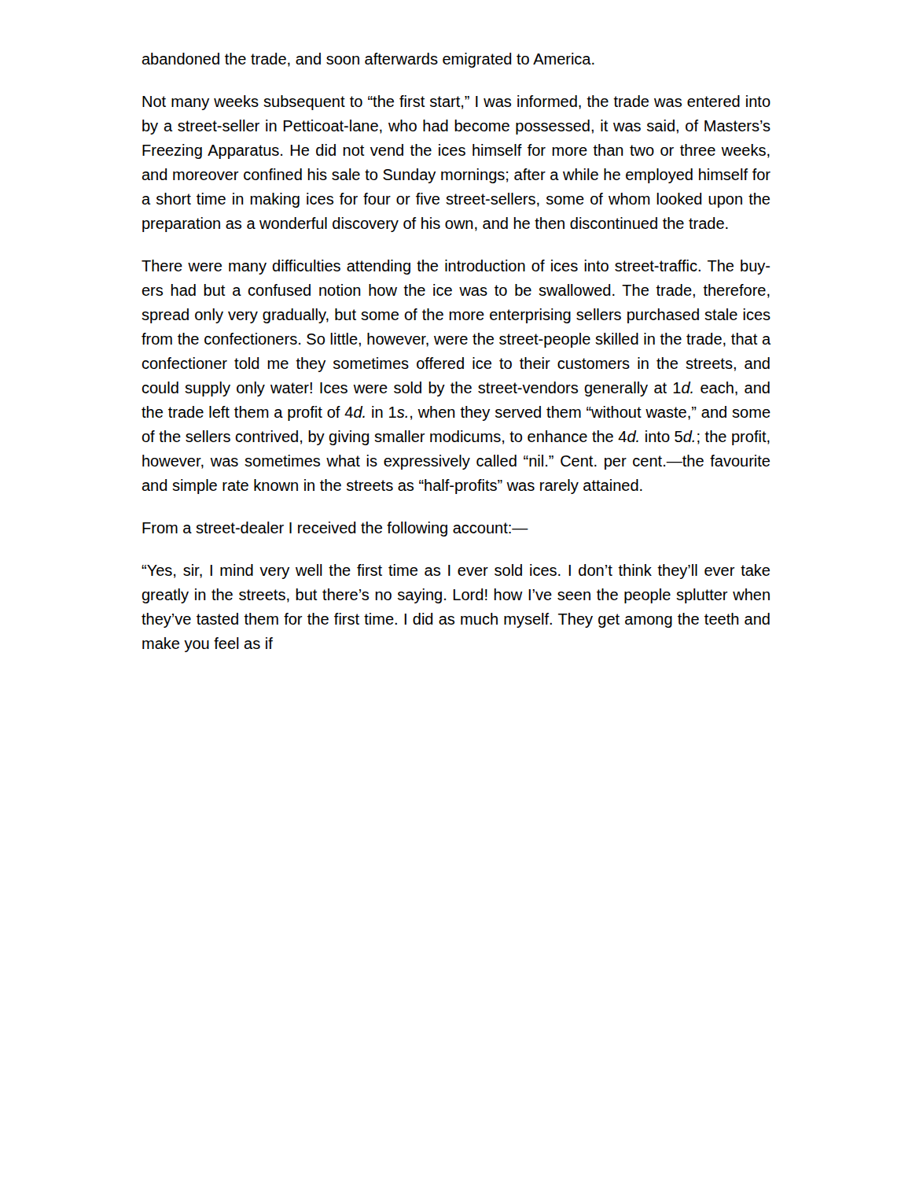abandoned the trade, and soon afterwards emigrated to America.
Not many weeks subsequent to “the first start,” I was informed, the trade was entered into by a street-seller in Petticoat-lane, who had become possessed, it was said, of Masters’s Freezing Apparatus. He did not vend the ices himself for more than two or three weeks, and moreover confined his sale to Sunday mornings; after a while he employed himself for a short time in making ices for four or five street-sellers, some of whom looked upon the preparation as a wonderful discovery of his own, and he then discontinued the trade.
There were many difficulties attending the introduction of ices into street-traffic. The buyers had but a confused notion how the ice was to be swallowed. The trade, therefore, spread only very gradually, but some of the more enterprising sellers purchased stale ices from the confectioners. So little, however, were the street-people skilled in the trade, that a confectioner told me they sometimes offered ice to their customers in the streets, and could supply only water! Ices were sold by the street-vendors generally at 1d. each, and the trade left them a profit of 4d. in 1s., when they served them “without waste,” and some of the sellers contrived, by giving smaller modicums, to enhance the 4d. into 5d.; the profit, however, was sometimes what is expressively called “nil.” Cent. per cent.—the favourite and simple rate known in the streets as “half-profits” was rarely attained.
From a street-dealer I received the following account:—
“Yes, sir, I mind very well the first time as I ever sold ices. I don’t think they’ll ever take greatly in the streets, but there’s no saying. Lord! how I’ve seen the people splutter when they’ve tasted them for the first time. I did as much myself. They get among the teeth and make you feel as if